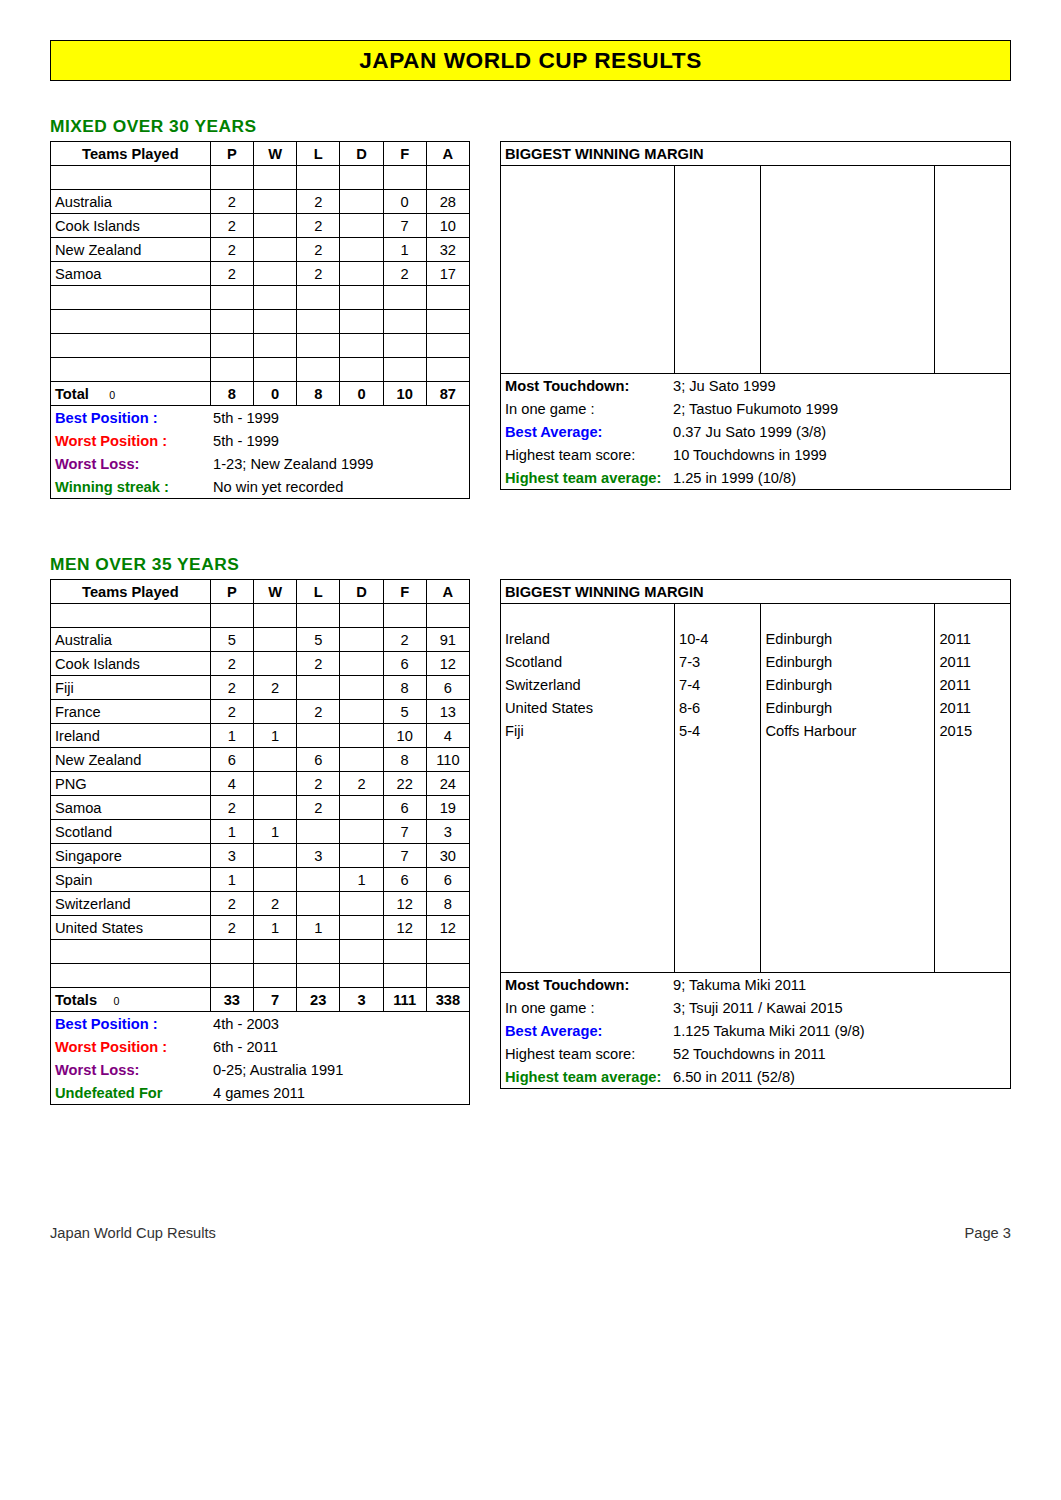JAPAN WORLD CUP RESULTS
MIXED OVER 30 YEARS
| Teams Played | P | W | L | D | F | A |
| --- | --- | --- | --- | --- | --- | --- |
| Australia | 2 | | 2 | | 0 | 28 |
| Cook Islands | 2 | | 2 | | 7 | 10 |
| New Zealand | 2 | | 2 | | 1 | 32 |
| Samoa | 2 | | 2 | | 2 | 17 |
| Total 0 | 8 | 0 | 8 | 0 | 10 | 87 |
| Best Position : | 5th - 1999 |
| Worst Position : | 5th - 1999 |
| Worst Loss: | 1-23; New Zealand 1999 |
| Winning streak : | No win yet recorded |
| BIGGEST WINNING MARGIN |
| --- |
| Most Touchdown: | 3; Ju Sato 1999 |
| In one game : | 2; Tastuo Fukumoto 1999 |
| Best Average: | 0.37 Ju Sato 1999 (3/8) |
| Highest team score: | 10 Touchdowns in 1999 |
| Highest team average: | 1.25 in 1999 (10/8) |
MEN OVER 35 YEARS
| Teams Played | P | W | L | D | F | A |
| --- | --- | --- | --- | --- | --- | --- |
| Australia | 5 | | 5 | | 2 | 91 |
| Cook Islands | 2 | | 2 | | 6 | 12 |
| Fiji | 2 | 2 | | | 8 | 6 |
| France | 2 | | 2 | | 5 | 13 |
| Ireland | 1 | 1 | | | 10 | 4 |
| New Zealand | 6 | | 6 | | 8 | 110 |
| PNG | 4 | | 2 | 2 | 22 | 24 |
| Samoa | 2 | | 2 | | 6 | 19 |
| Scotland | 1 | 1 | | | 7 | 3 |
| Singapore | 3 | | 3 | | 7 | 30 |
| Spain | 1 | | | 1 | 6 | 6 |
| Switzerland | 2 | 2 | | | 12 | 8 |
| United States | 2 | 1 | 1 | | 12 | 12 |
| Totals 0 | 33 | 7 | 23 | 3 | 111 | 338 |
| Best Position : | 4th - 2003 |
| Worst Position : | 6th - 2011 |
| Worst Loss: | 0-25; Australia 1991 |
| Undefeated For | 4 games 2011 |
| BIGGEST WINNING MARGIN |
| --- |
| Ireland | 10-4 | Edinburgh | 2011 |
| Scotland | 7-3 | Edinburgh | 2011 |
| Switzerland | 7-4 | Edinburgh | 2011 |
| United States | 8-6 | Edinburgh | 2011 |
| Fiji | 5-4 | Coffs Harbour | 2015 |
| Most Touchdown: | 9; Takuma Miki 2011 |
| In one game : | 3; Tsuji 2011 / Kawai 2015 |
| Best Average: | 1.125 Takuma Miki 2011 (9/8) |
| Highest team score: | 52 Touchdowns in 2011 |
| Highest team average: | 6.50 in 2011 (52/8) |
Japan World Cup Results Page 3